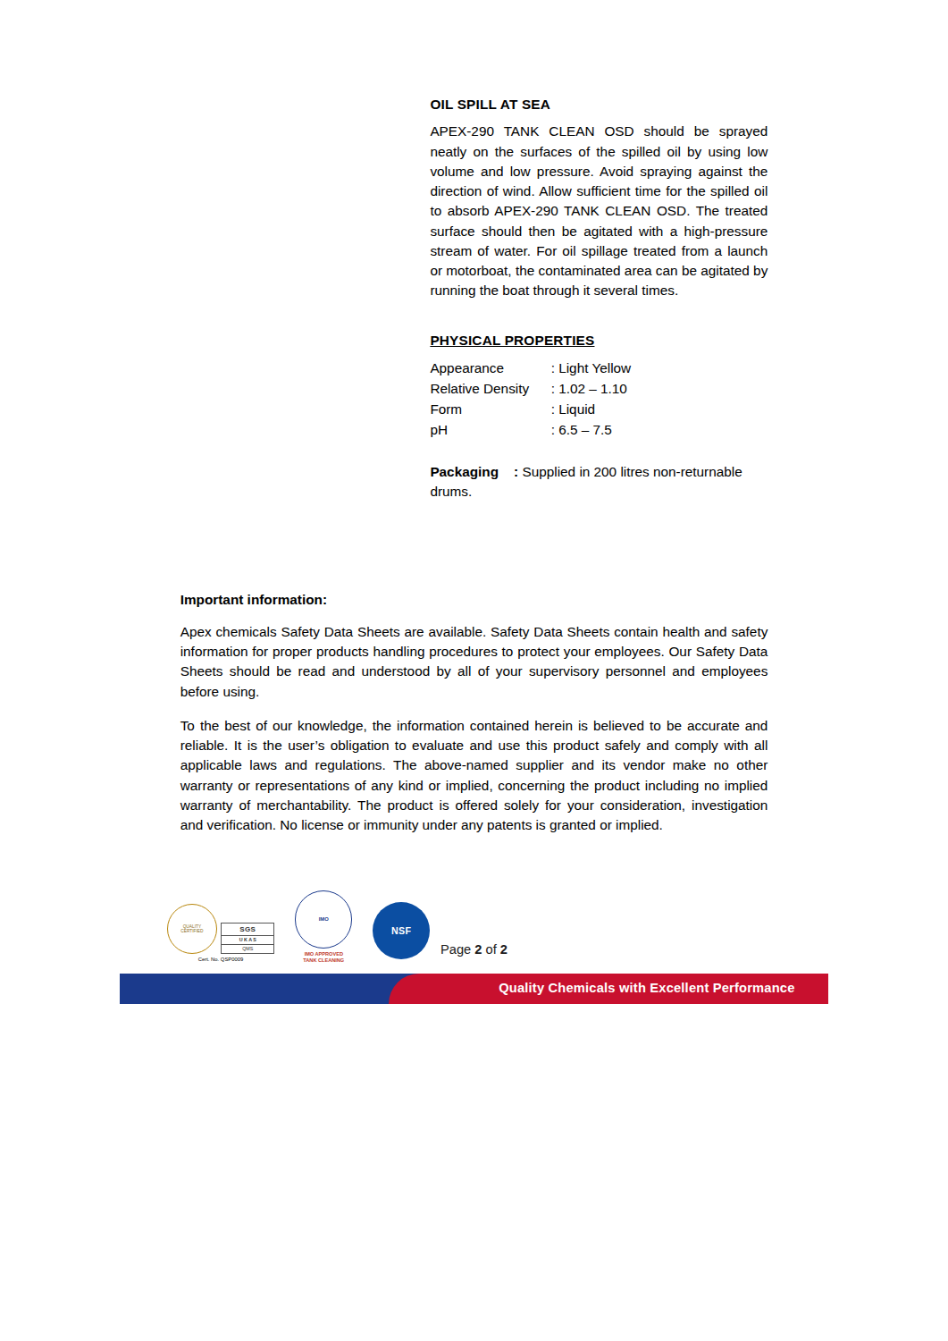OIL SPILL AT SEA
APEX-290 TANK CLEAN OSD should be sprayed neatly on the surfaces of the spilled oil by using low volume and low pressure. Avoid spraying against the direction of wind. Allow sufficient time for the spilled oil to absorb APEX-290 TANK CLEAN OSD. The treated surface should then be agitated with a high-pressure stream of water. For oil spillage treated from a launch or motorboat, the contaminated area can be agitated by running the boat through it several times.
PHYSICAL PROPERTIES
| Appearance | : Light Yellow |
| Relative Density | : 1.02 – 1.10 |
| Form | : Liquid |
| pH | : 6.5 – 7.5 |
Packaging : Supplied in 200 litres non-returnable drums.
Important information:
Apex chemicals Safety Data Sheets are available. Safety Data Sheets contain health and safety information for proper products handling procedures to protect your employees. Our Safety Data Sheets should be read and understood by all of your supervisory personnel and employees before using.
To the best of our knowledge, the information contained herein is believed to be accurate and reliable. It is the user’s obligation to evaluate and use this product safely and comply with all applicable laws and regulations. The above-named supplier and its vendor make no other warranty or representations of any kind or implied, concerning the product including no implied warranty of merchantability. The product is offered solely for your consideration, investigation and verification. No license or immunity under any patents is granted or implied.
QUALITY
CERTIFIED
SGS
U K A S
QMS
Cert. No. QSP0009
IMO
IMO APPROVED
TANK CLEANING
NSF
Page 2 of 2
Quality Chemicals with Excellent Performance